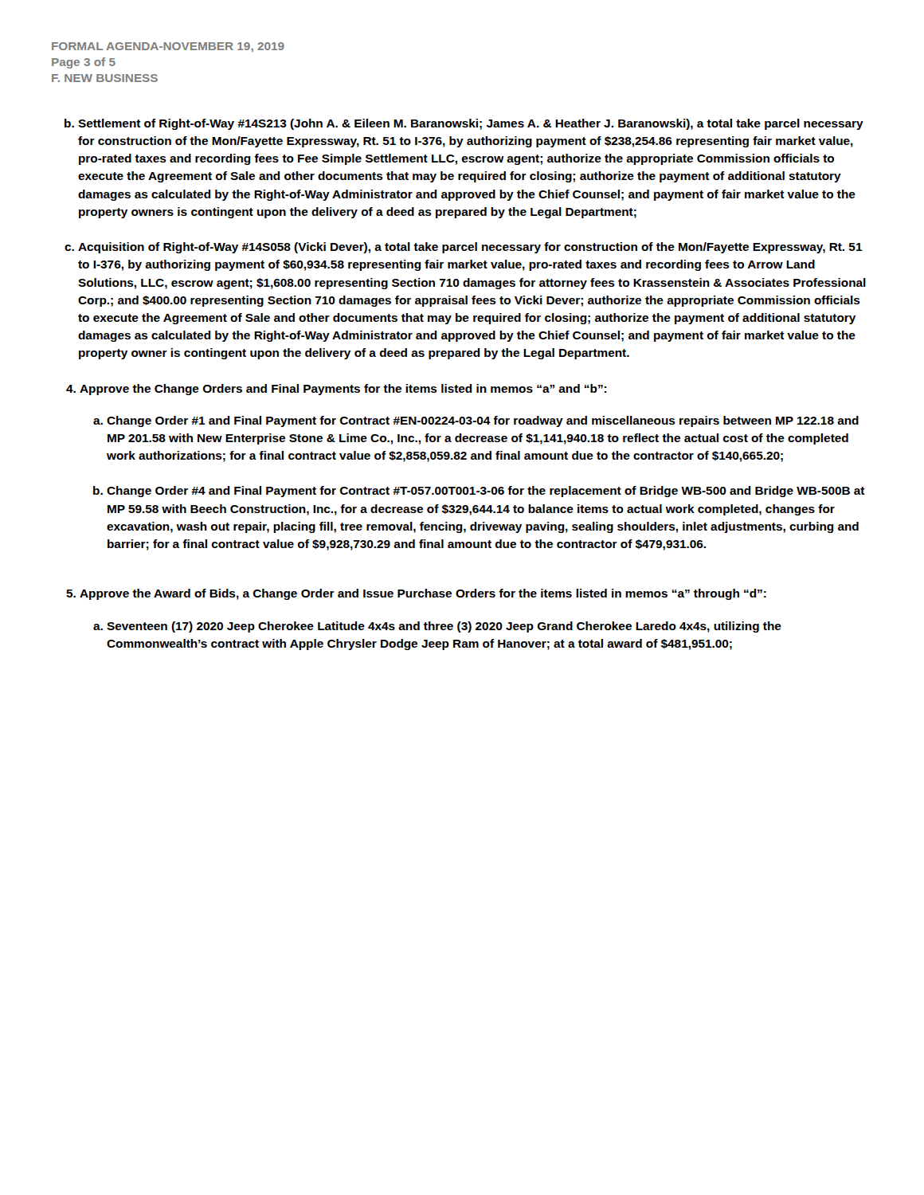FORMAL AGENDA-NOVEMBER 19, 2019
Page 3 of 5
F. NEW BUSINESS
Settlement of Right-of-Way #14S213 (John A. & Eileen M. Baranowski; James A. & Heather J. Baranowski), a total take parcel necessary for construction of the Mon/Fayette Expressway, Rt. 51 to I-376, by authorizing payment of $238,254.86 representing fair market value, pro-rated taxes and recording fees to Fee Simple Settlement LLC, escrow agent; authorize the appropriate Commission officials to execute the Agreement of Sale and other documents that may be required for closing; authorize the payment of additional statutory damages as calculated by the Right-of-Way Administrator and approved by the Chief Counsel; and payment of fair market value to the property owners is contingent upon the delivery of a deed as prepared by the Legal Department;
Acquisition of Right-of-Way #14S058 (Vicki Dever), a total take parcel necessary for construction of the Mon/Fayette Expressway, Rt. 51 to I-376, by authorizing payment of $60,934.58 representing fair market value, pro-rated taxes and recording fees to Arrow Land Solutions, LLC, escrow agent; $1,608.00 representing Section 710 damages for attorney fees to Krassenstein & Associates Professional Corp.; and $400.00 representing Section 710 damages for appraisal fees to Vicki Dever; authorize the appropriate Commission officials to execute the Agreement of Sale and other documents that may be required for closing; authorize the payment of additional statutory damages as calculated by the Right-of-Way Administrator and approved by the Chief Counsel; and payment of fair market value to the property owner is contingent upon the delivery of a deed as prepared by the Legal Department.
Approve the Change Orders and Final Payments for the items listed in memos “a” and “b”:
Change Order #1 and Final Payment for Contract #EN-00224-03-04 for roadway and miscellaneous repairs between MP 122.18 and MP 201.58 with New Enterprise Stone & Lime Co., Inc., for a decrease of $1,141,940.18 to reflect the actual cost of the completed work authorizations; for a final contract value of $2,858,059.82 and final amount due to the contractor of $140,665.20;
Change Order #4 and Final Payment for Contract #T-057.00T001-3-06 for the replacement of Bridge WB-500 and Bridge WB-500B at MP 59.58 with Beech Construction, Inc., for a decrease of $329,644.14 to balance items to actual work completed, changes for excavation, wash out repair, placing fill, tree removal, fencing, driveway paving, sealing shoulders, inlet adjustments, curbing and barrier; for a final contract value of $9,928,730.29 and final amount due to the contractor of $479,931.06.
Approve the Award of Bids, a Change Order and Issue Purchase Orders for the items listed in memos “a” through “d”:
Seventeen (17) 2020 Jeep Cherokee Latitude 4x4s and three (3) 2020 Jeep Grand Cherokee Laredo 4x4s, utilizing the Commonwealth’s contract with Apple Chrysler Dodge Jeep Ram of Hanover; at a total award of $481,951.00;